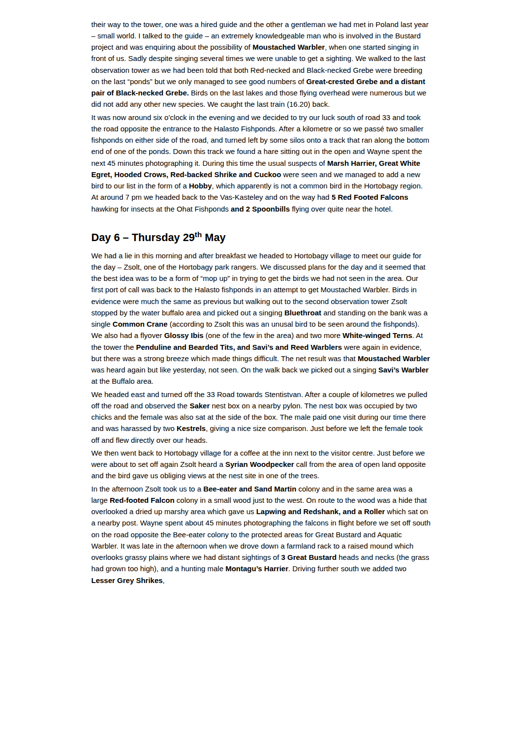their way to the tower, one was a hired guide and the other a gentleman we had met in Poland last year – small world. I talked to the guide – an extremely knowledgeable man who is involved in the Bustard project and was enquiring about the possibility of Moustached Warbler, when one started singing in front of us. Sadly despite singing several times we were unable to get a sighting. We walked to the last observation tower as we had been told that both Red-necked and Black-necked Grebe were breeding on the last “ponds” but we only managed to see good numbers of Great-crested Grebe and a distant pair of Black-necked Grebe. Birds on the last lakes and those flying overhead were numerous but we did not add any other new species. We caught the last train (16.20) back.
It was now around six o’clock in the evening and we decided to try our luck south of road 33 and took the road opposite the entrance to the Halasto Fishponds. After a kilometre or so we passé two smaller fishponds on either side of the road, and turned left by some silos onto a track that ran along the bottom end of one of the ponds. Down this track we found a hare sitting out in the open and Wayne spent the next 45 minutes photographing it. During this time the usual suspects of Marsh Harrier, Great White Egret, Hooded Crows, Red-backed Shrike and Cuckoo were seen and we managed to add a new bird to our list in the form of a Hobby, which apparently is not a common bird in the Hortobagy region. At around 7 pm we headed back to the Vas-Kasteley and on the way had 5 Red Footed Falcons hawking for insects at the Ohat Fishponds and 2 Spoonbills flying over quite near the hotel.
Day 6 – Thursday 29th May
We had a lie in this morning and after breakfast we headed to Hortobagy village to meet our guide for the day – Zsolt, one of the Hortobagy park rangers. We discussed plans for the day and it seemed that the best idea was to be a form of “mop up” in trying to get the birds we had not seen in the area. Our first port of call was back to the Halasto fishponds in an attempt to get Moustached Warbler. Birds in evidence were much the same as previous but walking out to the second observation tower Zsolt stopped by the water buffalo area and picked out a singing Bluethroat and standing on the bank was a single Common Crane (according to Zsolt this was an unusal bird to be seen around the fishponds). We also had a flyover Glossy Ibis (one of the few in the area) and two more White-winged Terns. At the tower the Penduline and Bearded Tits, and Savi’s and Reed Warblers were again in evidence, but there was a strong breeze which made things difficult. The net result was that Moustached Warbler was heard again but like yesterday, not seen. On the walk back we picked out a singing Savi’s Warbler at the Buffalo area.
We headed east and turned off the 33 Road towards Stentistvan. After a couple of kilometres we pulled off the road and observed the Saker nest box on a nearby pylon. The nest box was occupied by two chicks and the female was also sat at the side of the box. The male paid one visit during our time there and was harassed by two Kestrels, giving a nice size comparison. Just before we left the female took off and flew directly over our heads.
We then went back to Hortobagy village for a coffee at the inn next to the visitor centre. Just before we were about to set off again Zsolt heard a Syrian Woodpecker call from the area of open land opposite and the bird gave us obliging views at the nest site in one of the trees.
In the afternoon Zsolt took us to a Bee-eater and Sand Martin colony and in the same area was a large Red-footed Falcon colony in a small wood just to the west. On route to the wood was a hide that overlooked a dried up marshy area which gave us Lapwing and Redshank, and a Roller which sat on a nearby post. Wayne spent about 45 minutes photographing the falcons in flight before we set off south on the road opposite the Bee-eater colony to the protected areas for Great Bustard and Aquatic Warbler. It was late in the afternoon when we drove down a farmland rack to a raised mound which overlooks grassy plains where we had distant sightings of 3 Great Bustard heads and necks (the grass had grown too high), and a hunting male Montagu’s Harrier. Driving further south we added two Lesser Grey Shrikes,